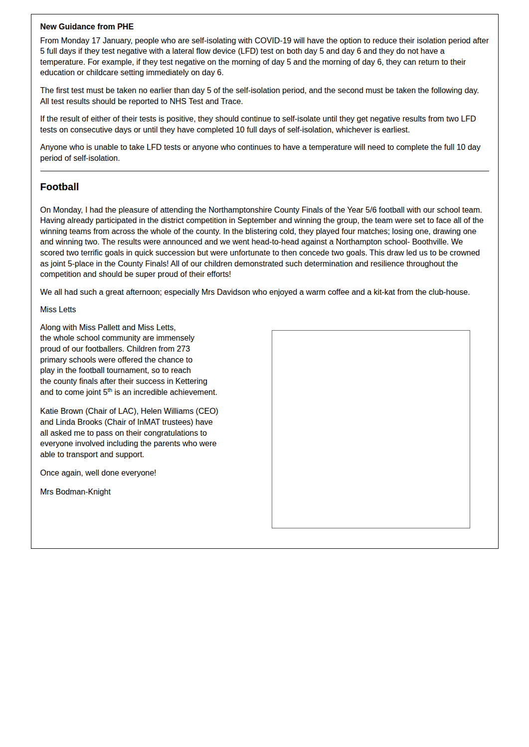New Guidance from PHE
From Monday 17 January, people who are self-isolating with COVID-19 will have the option to reduce their isolation period after 5 full days if they test negative with a lateral flow device (LFD) test on both day 5 and day 6 and they do not have a temperature. For example, if they test negative on the morning of day 5 and the morning of day 6, they can return to their education or childcare setting immediately on day 6.
The first test must be taken no earlier than day 5 of the self-isolation period, and the second must be taken the following day. All test results should be reported to NHS Test and Trace.
If the result of either of their tests is positive, they should continue to self-isolate until they get negative results from two LFD tests on consecutive days or until they have completed 10 full days of self-isolation, whichever is earliest.
Anyone who is unable to take LFD tests or anyone who continues to have a temperature will need to complete the full 10 day period of self-isolation.
Football
On Monday, I had the pleasure of attending the Northamptonshire County Finals of the Year 5/6 football with our school team. Having already participated in the district competition in September and winning the group, the team were set to face all of the winning teams from across the whole of the county. In the blistering cold, they played four matches; losing one, drawing one and winning two. The results were announced and we went head-to-head against a Northampton school- Boothville. We scored two terrific goals in quick succession but were unfortunate to then concede two goals. This draw led us to be crowned as joint 5-place in the County Finals! All of our children demonstrated such determination and resilience throughout the competition and should be super proud of their efforts!
We all had such a great afternoon; especially Mrs Davidson who enjoyed a warm coffee and a kit-kat from the club-house.
Miss Letts
Along with Miss Pallett and Miss Letts,
the whole school community are immensely
proud of our footballers. Children from 273
primary schools were offered the chance to
play in the football tournament, so to reach
the county finals after their success in Kettering
and to come joint 5th is an incredible achievement.
Katie Brown (Chair of LAC), Helen Williams (CEO)
and Linda Brooks (Chair of InMAT trustees) have
all asked me to pass on their congratulations to
everyone involved including the parents who were
able to transport and support.
Once again, well done everyone!
Mrs Bodman-Knight